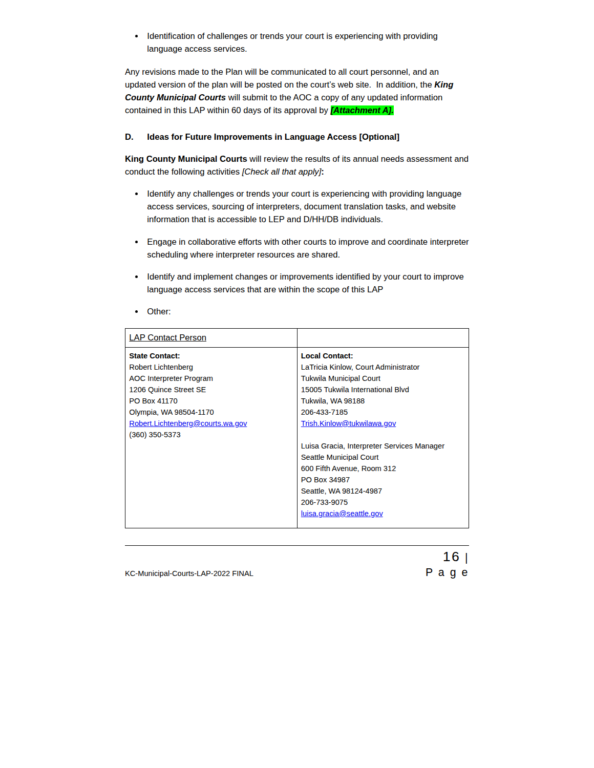Identification of challenges or trends your court is experiencing with providing language access services.
Any revisions made to the Plan will be communicated to all court personnel, and an updated version of the plan will be posted on the court’s web site. In addition, the King County Municipal Courts will submit to the AOC a copy of any updated information contained in this LAP within 60 days of its approval by [Attachment A].
D. Ideas for Future Improvements in Language Access [Optional]
King County Municipal Courts will review the results of its annual needs assessment and conduct the following activities [Check all that apply]:
Identify any challenges or trends your court is experiencing with providing language access services, sourcing of interpreters, document translation tasks, and website information that is accessible to LEP and D/HH/DB individuals.
Engage in collaborative efforts with other courts to improve and coordinate interpreter scheduling where interpreter resources are shared.
Identify and implement changes or improvements identified by your court to improve language access services that are within the scope of this LAP
Other:
| LAP Contact Person | |
| State Contact: Robert Lichtenberg AOC Interpreter Program 1206 Quince Street SE PO Box 41170 Olympia, WA 98504-1170 Robert.Lichtenberg@courts.wa.gov (360) 350-5373 | Local Contact: LaTricia Kinlow, Court Administrator Tukwila Municipal Court 15005 Tukwila International Blvd Tukwila, WA 98188 206-433-7185 Trish.Kinlow@tukwilawa.gov Luisa Gracia, Interpreter Services Manager Seattle Municipal Court 600 Fifth Avenue, Room 312 PO Box 34987 Seattle, WA 98124-4987 206-733-9075 luisa.gracia@seattle.gov |
KC-Municipal-Courts-LAP-2022 FINAL
16 |
P a g e